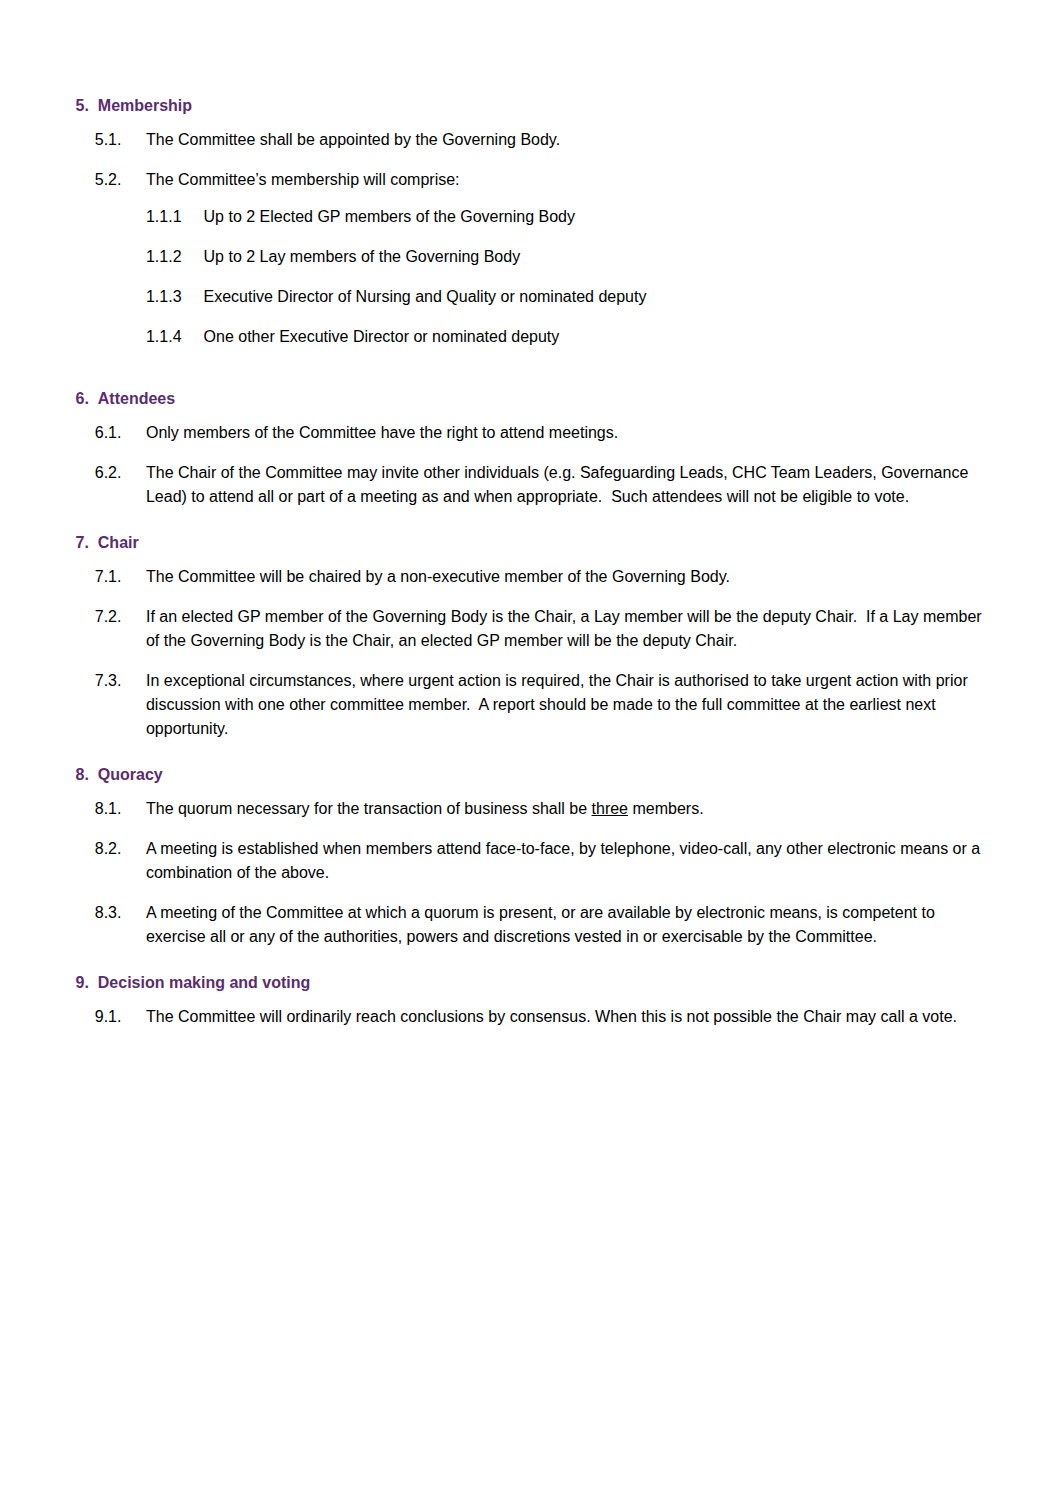5. Membership
5.1. The Committee shall be appointed by the Governing Body.
5.2. The Committee’s membership will comprise:
1.1.1 Up to 2 Elected GP members of the Governing Body
1.1.2 Up to 2 Lay members of the Governing Body
1.1.3 Executive Director of Nursing and Quality or nominated deputy
1.1.4 One other Executive Director or nominated deputy
6. Attendees
6.1. Only members of the Committee have the right to attend meetings.
6.2. The Chair of the Committee may invite other individuals (e.g. Safeguarding Leads, CHC Team Leaders, Governance Lead) to attend all or part of a meeting as and when appropriate. Such attendees will not be eligible to vote.
7. Chair
7.1. The Committee will be chaired by a non-executive member of the Governing Body.
7.2. If an elected GP member of the Governing Body is the Chair, a Lay member will be the deputy Chair. If a Lay member of the Governing Body is the Chair, an elected GP member will be the deputy Chair.
7.3. In exceptional circumstances, where urgent action is required, the Chair is authorised to take urgent action with prior discussion with one other committee member. A report should be made to the full committee at the earliest next opportunity.
8. Quoracy
8.1. The quorum necessary for the transaction of business shall be three members.
8.2. A meeting is established when members attend face-to-face, by telephone, video-call, any other electronic means or a combination of the above.
8.3. A meeting of the Committee at which a quorum is present, or are available by electronic means, is competent to exercise all or any of the authorities, powers and discretions vested in or exercisable by the Committee.
9. Decision making and voting
9.1. The Committee will ordinarily reach conclusions by consensus. When this is not possible the Chair may call a vote.